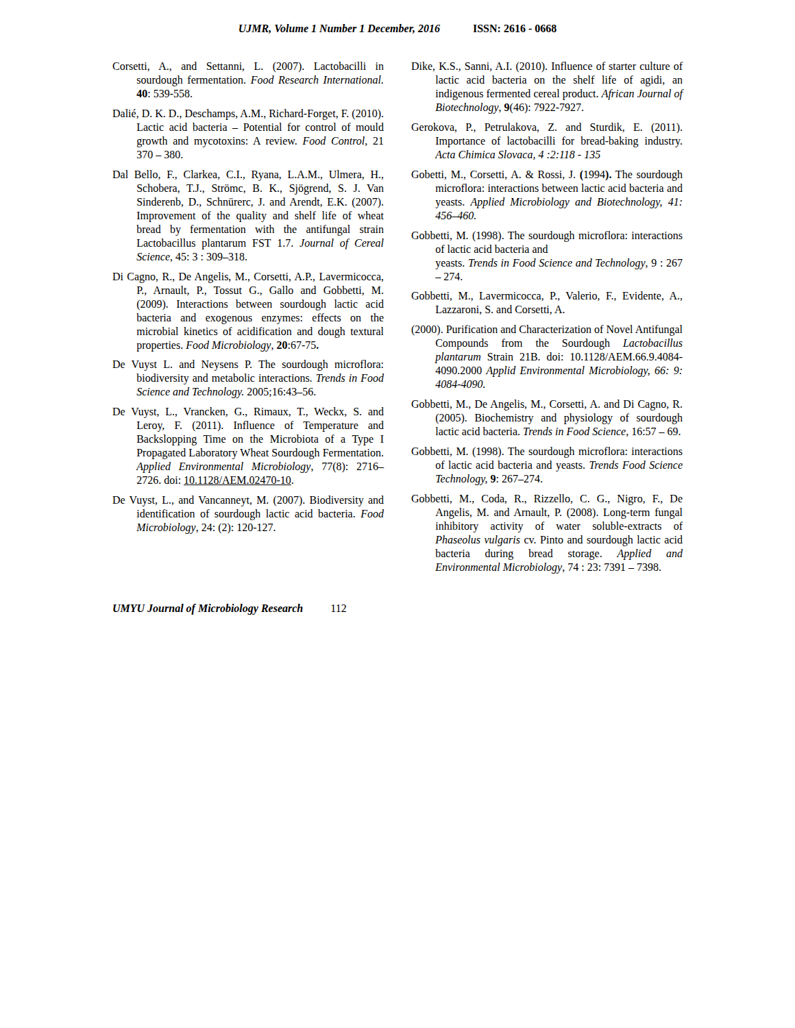UJMR, Volume 1 Number 1 December, 2016ISSN: 2616 - 0668
Corsetti, A., and Settanni, L. (2007). Lactobacilli in sourdough fermentation. Food Research International. 40: 539-558.
Dalié, D. K. D., Deschamps, A.M., Richard-Forget, F. (2010). Lactic acid bacteria – Potential for control of mould growth and mycotoxins: A review. Food Control, 21 370 – 380.
Dal Bello, F., Clarkea, C.I., Ryana, L.A.M., Ulmera, H., Schobera, T.J., Strömc, B. K., Sjögrend, S. J. Van Sinderenb, D., Schnürerc, J. and Arendt, E.K. (2007). Improvement of the quality and shelf life of wheat bread by fermentation with the antifungal strain Lactobacillus plantarum FST 1.7. Journal of Cereal Science, 45: 3 : 309–318.
Di Cagno, R., De Angelis, M., Corsetti, A.P., Lavermicocca, P., Arnault, P., Tossut G., Gallo and Gobbetti, M. (2009). Interactions between sourdough lactic acid bacteria and exogenous enzymes: effects on the microbial kinetics of acidification and dough textural properties. Food Microbiology, 20:67-75.
De Vuyst L. and Neysens P. The sourdough microflora: biodiversity and metabolic interactions. Trends in Food Science and Technology. 2005;16:43–56.
De Vuyst, L., Vrancken, G., Rimaux, T., Weckx, S. and Leroy, F. (2011). Influence of Temperature and Backslopping Time on the Microbiota of a Type I Propagated Laboratory Wheat Sourdough Fermentation. Applied Environmental Microbiology, 77(8): 2716–2726. doi: 10.1128/AEM.02470-10.
De Vuyst, L., and Vancanneyt, M. (2007). Biodiversity and identification of sourdough lactic acid bacteria. Food Microbiology, 24: (2): 120-127.
Dike, K.S., Sanni, A.I. (2010). Influence of starter culture of lactic acid bacteria on the shelf life of agidi, an indigenous fermented cereal product. African Journal of Biotechnology, 9(46): 7922-7927.
Gerokova, P., Petrulakova, Z. and Sturdik, E. (2011). Importance of lactobacilli for bread-baking industry. Acta Chimica Slovaca, 4 :2:118 - 135
Gobetti, M., Corsetti, A. & Rossi, J. (1994). The sourdough microflora: interactions between lactic acid bacteria and yeasts. Applied Microbiology and Biotechnology, 41: 456–460.
Gobbetti, M. (1998). The sourdough microflora: interactions of lactic acid bacteria and
yeasts. Trends in Food Science and Technology, 9 : 267 – 274.
Gobbetti, M., Lavermicocca, P., Valerio, F., Evidente, A., Lazzaroni, S. and Corsetti, A.
(2000). Purification and Characterization of Novel Antifungal Compounds from the Sourdough Lactobacillus plantarum Strain 21B. doi: 10.1128/AEM.66.9.4084-4090.2000 Applid Environmental Microbiology, 66: 9: 4084-4090.
Gobbetti, M., De Angelis, M., Corsetti, A. and Di Cagno, R. (2005). Biochemistry and physiology of sourdough lactic acid bacteria. Trends in Food Science, 16:57 – 69.
Gobbetti, M. (1998). The sourdough microflora: interactions of lactic acid bacteria and yeasts. Trends Food Science Technology, 9: 267–274.
Gobbetti, M., Coda, R., Rizzello, C. G., Nigro, F., De Angelis, M. and Arnault, P. (2008). Long-term fungal inhibitory activity of water soluble-extracts of Phaseolus vulgaris cv. Pinto and sourdough lactic acid bacteria during bread storage. Applied and Environmental Microbiology, 74 : 23: 7391 – 7398.
UMYU Journal of Microbiology Research 112